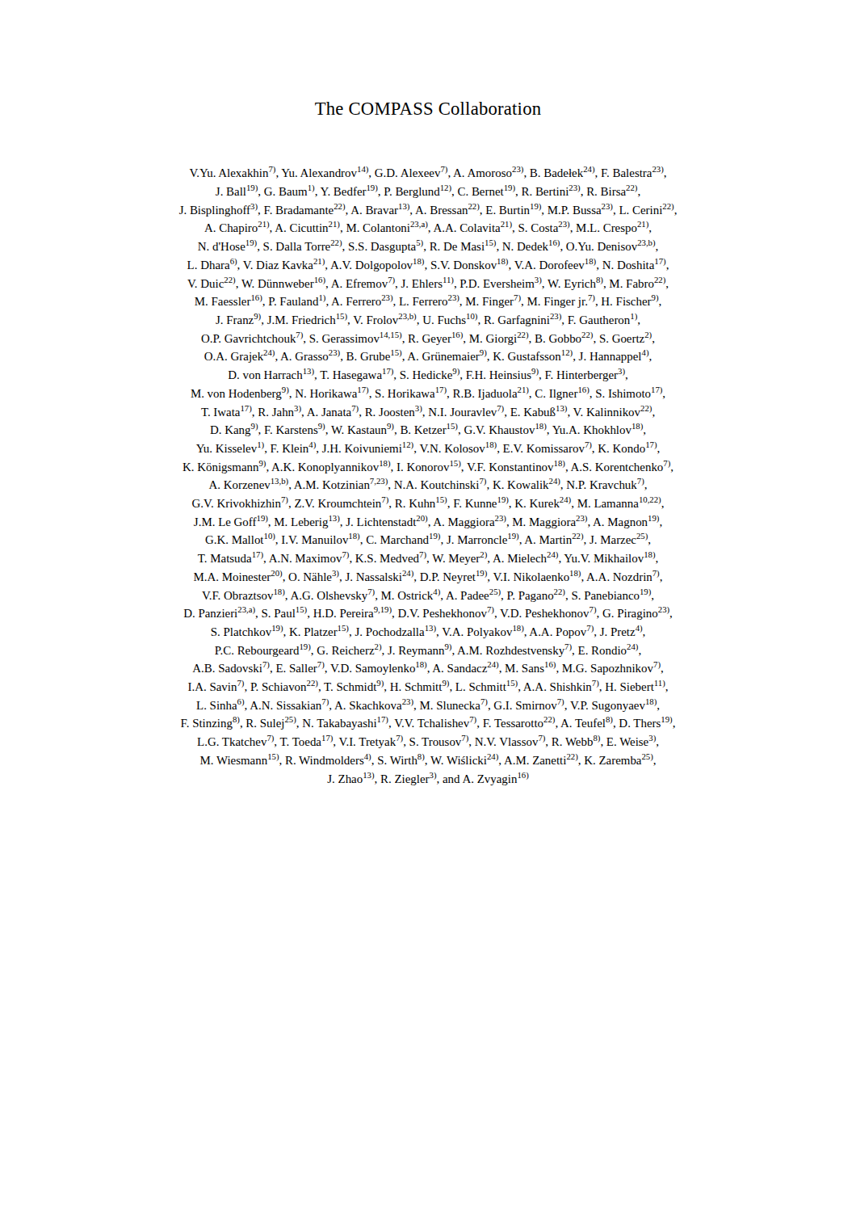The COMPASS Collaboration
V.Yu. Alexakhin7), Yu. Alexandrov14), G.D. Alexeev7), A. Amoroso23), B. Badełek24), F. Balestra23), J. Ball19), G. Baum1), Y. Bedfer19), P. Berglund12), C. Bernet19), R. Bertini23), R. Birsa22), J. Bisplinghoff3), F. Bradamante22), A. Bravar13), A. Bressan22), E. Burtin19), M.P. Bussa23), L. Cerini22), A. Chapiro21), A. Cicuttin21), M. Colantoni23,a), A.A. Colavita21), S. Costa23), M.L. Crespo21), N. d'Hose19), S. Dalla Torre22), S.S. Dasgupta5), R. De Masi15), N. Dedek16), O.Yu. Denisov23,b), L. Dhara6), V. Diaz Kavka21), A.V. Dolgopolov18), S.V. Donskov18), V.A. Dorofeev18), N. Doshita17), V. Duic22), W. Dünnweber16), A. Efremov7), J. Ehlers11), P.D. Eversheim3), W. Eyrich8), M. Fabro22), M. Faessler16), P. Fauland1), A. Ferrero23), L. Ferrero23), M. Finger7), M. Finger jr.7), H. Fischer9), J. Franz9), J.M. Friedrich15), V. Frolov23,b), U. Fuchs10), R. Garfagnini23), F. Gautheron1), O.P. Gavrichtchouk7), S. Gerassimov14,15), R. Geyer16), M. Giorgi22), B. Gobbo22), S. Goertz2), O.A. Grajek24), A. Grasso23), B. Grube15), A. Grünemaier9), K. Gustafsson12), J. Hannappel4), D. von Harrach13), T. Hasegawa17), S. Hedicke9), F.H. Heinsius9), F. Hinterberger3), M. von Hodenberg9), N. Horikawa17), S. Horikawa17), R.B. Ijaduola21), C. Ilgner16), S. Ishimoto17), T. Iwata17), R. Jahn3), A. Janata7), R. Joosten3), N.I. Jouravlev7), E. Kabuß13), V. Kalinnikov22), D. Kang9), F. Karstens9), W. Kastaun9), B. Ketzer15), G.V. Khaustov18), Yu.A. Khokhlov18), Yu. Kisselev1), F. Klein4), J.H. Koivuniemi12), V.N. Kolosov18), E.V. Komissarov7), K. Kondo17), K. Königsmann9), A.K. Konoplyannikov18), I. Konorov15), V.F. Konstantinov18), A.S. Korentchenko7), A. Korzenev13,b), A.M. Kotzinian7,23), N.A. Koutchinski7), K. Kowalik24), N.P. Kravchuk7), G.V. Krivokhizhin7), Z.V. Kroumchtein7), R. Kuhn15), F. Kunne19), K. Kurek24), M. Lamanna10,22), J.M. Le Goff19), M. Leberig13), J. Lichtenstadt20), A. Maggiora23), M. Maggiora23), A. Magnon19), G.K. Mallot10), I.V. Manuilov18), C. Marchand19), J. Marroncle19), A. Martin22), J. Marzec25), T. Matsuda17), A.N. Maximov7), K.S. Medved7), W. Meyer2), A. Mielech24), Yu.V. Mikhailov18), M.A. Moinester20), O. Nähle3), J. Nassalski24), D.P. Neyret19), V.I. Nikolaenko18), A.A. Nozdrin7), V.F. Obraztsov18), A.G. Olshevsky7), M. Ostrick4), A. Padee25), P. Pagano22), S. Panebianco19), D. Panzieri23,a), S. Paul15), H.D. Pereira9,19), D.V. Peshekhonov7), V.D. Peshekhonov7), G. Piragino23), S. Platchkov19), K. Platzer15), J. Pochodzalla13), V.A. Polyakov18), A.A. Popov7), J. Pretz4), P.C. Rebourgeard19), G. Reicherz2), J. Reymann9), A.M. Rozhdestvensky7), E. Rondio24), A.B. Sadovski7), E. Saller7), V.D. Samoylenko18), A. Sandacz24), M. Sans16), M.G. Sapozhnikov7), I.A. Savin7), P. Schiavon22), T. Schmidt9), H. Schmitt9), L. Schmitt15), A.A. Shishkin7), H. Siebert11), L. Sinha6), A.N. Sissakian7), A. Skachkova23), M. Slunecka7), G.I. Smirnov7), V.P. Sugonyaev18), F. Stinzing8), R. Sulej25), N. Takabayashi17), V.V. Tchalishev7), F. Tessarotto22), A. Teufel8), D. Thers19), L.G. Tkatchev7), T. Toeda17), V.I. Tretyak7), S. Trousov7), N.V. Vlassov7), R. Webb8), E. Weise3), M. Wiesmann15), R. Windmolders4), S. Wirth8), W. Wiślicki24), A.M. Zanetti22), K. Zaremba25), J. Zhao13), R. Ziegler3), and A. Zvyagin16)